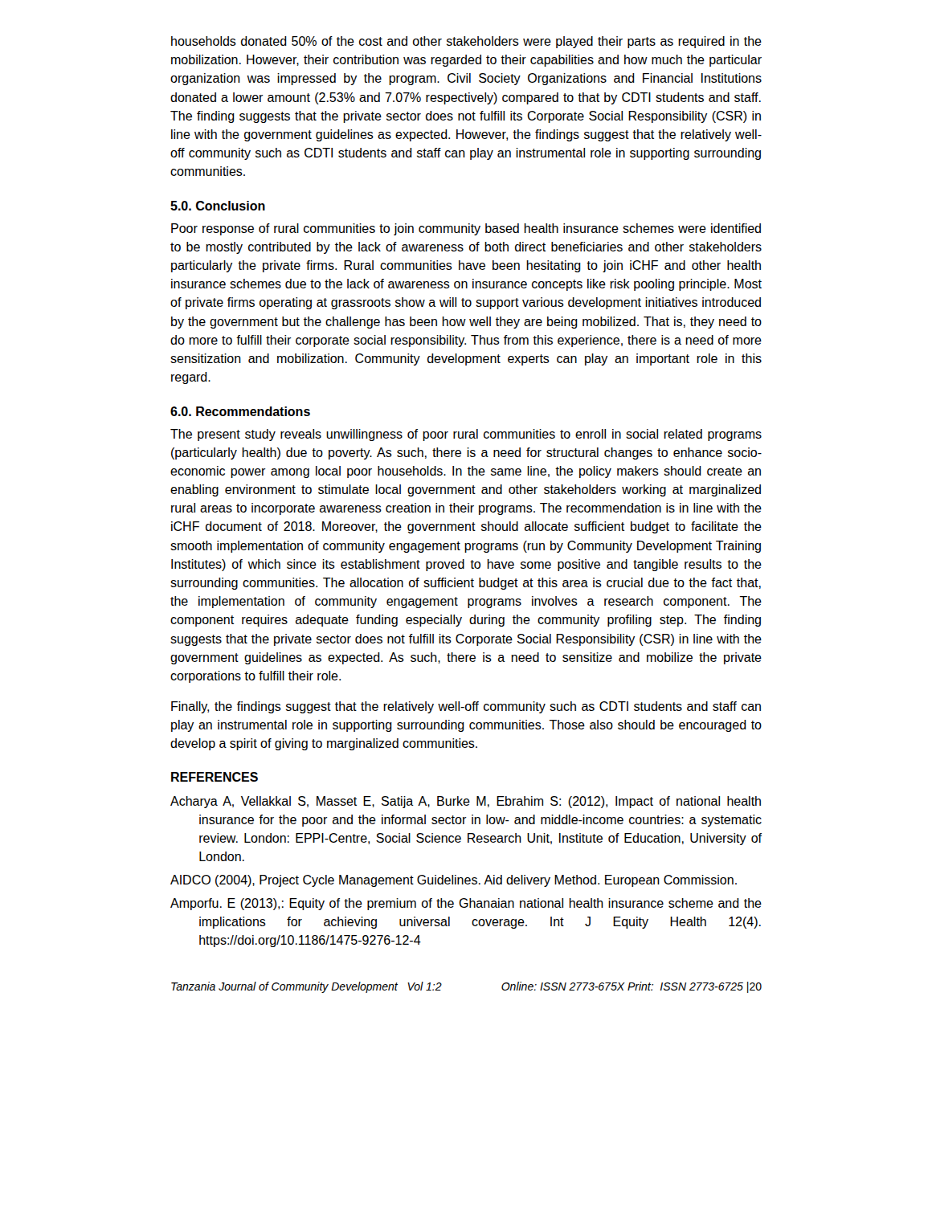households donated 50% of the cost and other stakeholders were played their parts as required in the mobilization. However, their contribution was regarded to their capabilities and how much the particular organization was impressed by the program. Civil Society Organizations and Financial Institutions donated a lower amount (2.53% and 7.07% respectively) compared to that by CDTI students and staff. The finding suggests that the private sector does not fulfill its Corporate Social Responsibility (CSR) in line with the government guidelines as expected. However, the findings suggest that the relatively well-off community such as CDTI students and staff can play an instrumental role in supporting surrounding communities.
5.0. Conclusion
Poor response of rural communities to join community based health insurance schemes were identified to be mostly contributed by the lack of awareness of both direct beneficiaries and other stakeholders particularly the private firms. Rural communities have been hesitating to join iCHF and other health insurance schemes due to the lack of awareness on insurance concepts like risk pooling principle. Most of private firms operating at grassroots show a will to support various development initiatives introduced by the government but the challenge has been how well they are being mobilized. That is, they need to do more to fulfill their corporate social responsibility. Thus from this experience, there is a need of more sensitization and mobilization. Community development experts can play an important role in this regard.
6.0. Recommendations
The present study reveals unwillingness of poor rural communities to enroll in social related programs (particularly health) due to poverty. As such, there is a need for structural changes to enhance socio-economic power among local poor households. In the same line, the policy makers should create an enabling environment to stimulate local government and other stakeholders working at marginalized rural areas to incorporate awareness creation in their programs. The recommendation is in line with the iCHF document of 2018. Moreover, the government should allocate sufficient budget to facilitate the smooth implementation of community engagement programs (run by Community Development Training Institutes) of which since its establishment proved to have some positive and tangible results to the surrounding communities. The allocation of sufficient budget at this area is crucial due to the fact that, the implementation of community engagement programs involves a research component. The component requires adequate funding especially during the community profiling step. The finding suggests that the private sector does not fulfill its Corporate Social Responsibility (CSR) in line with the government guidelines as expected. As such, there is a need to sensitize and mobilize the private corporations to fulfill their role.
Finally, the findings suggest that the relatively well-off community such as CDTI students and staff can play an instrumental role in supporting surrounding communities. Those also should be encouraged to develop a spirit of giving to marginalized communities.
REFERENCES
Acharya A, Vellakkal S, Masset E, Satija A, Burke M, Ebrahim S: (2012), Impact of national health insurance for the poor and the informal sector in low- and middle-income countries: a systematic review. London: EPPI-Centre, Social Science Research Unit, Institute of Education, University of London.
AIDCO (2004), Project Cycle Management Guidelines. Aid delivery Method. European Commission.
Amporfu. E (2013),: Equity of the premium of the Ghanaian national health insurance scheme and the implications for achieving universal coverage. Int J Equity Health 12(4). https://doi.org/10.1186/1475-9276-12-4
Tanzania Journal of Community Development Vol 1:2 Online: ISSN 2773-675X Print: ISSN 2773-6725 |20